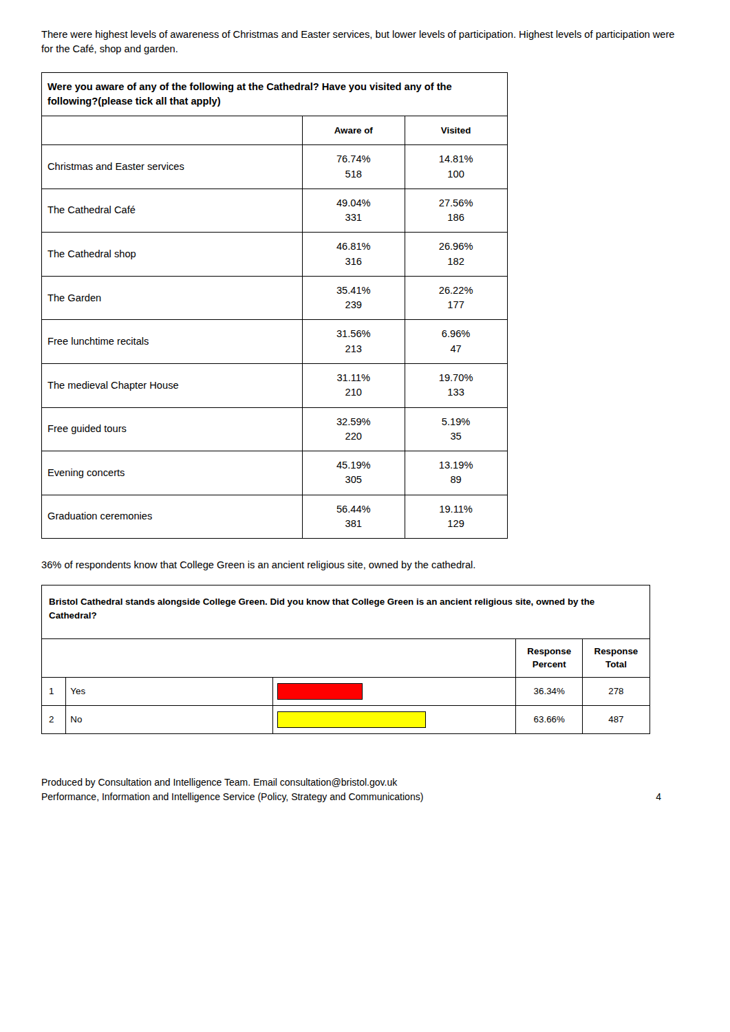There were highest levels of awareness of Christmas and Easter services, but lower levels of participation. Highest levels of participation were for the Café, shop and garden.
| Were you aware of any of the following at the Cathedral? Have you visited any of the following?(please tick all that apply) |
| | Aware of | Visited |
| Christmas and Easter services | 76.74% 518 | 14.81% 100 |
| The Cathedral Café | 49.04% 331 | 27.56% 186 |
| The Cathedral shop | 46.81% 316 | 26.96% 182 |
| The Garden | 35.41% 239 | 26.22% 177 |
| Free lunchtime recitals | 31.56% 213 | 6.96% 47 |
| The medieval Chapter House | 31.11% 210 | 19.70% 133 |
| Free guided tours | 32.59% 220 | 5.19% 35 |
| Evening concerts | 45.19% 305 | 13.19% 89 |
| Graduation ceremonies | 56.44% 381 | 19.11% 129 |
36% of respondents know that College Green is an ancient religious site, owned by the cathedral.
| Bristol Cathedral stands alongside College Green. Did you know that College Green is an ancient religious site, owned by the Cathedral? |
| | Response Percent | Response Total |
| 1 | Yes | | 36.34% | 278 |
| 2 | No | | 63.66% | 487 |
Produced by Consultation and Intelligence Team. Email consultation@bristol.gov.uk
Performance, Information and Intelligence Service (Policy, Strategy and Communications)4